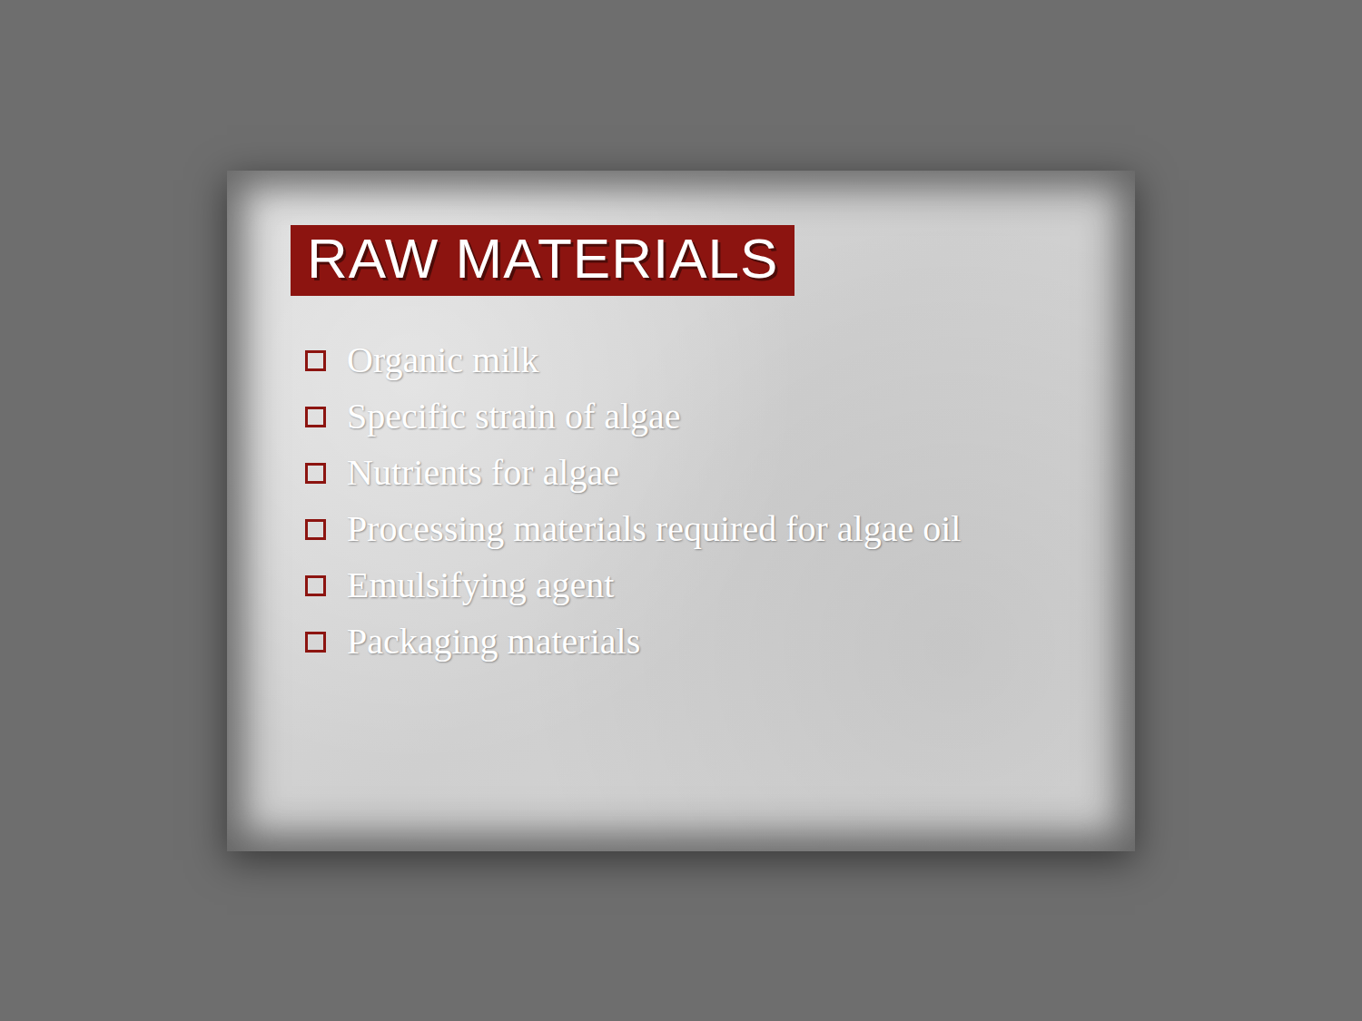RAW MATERIALS
Organic milk
Specific strain of algae
Nutrients for algae
Processing materials required for algae oil
Emulsifying agent
Packaging materials